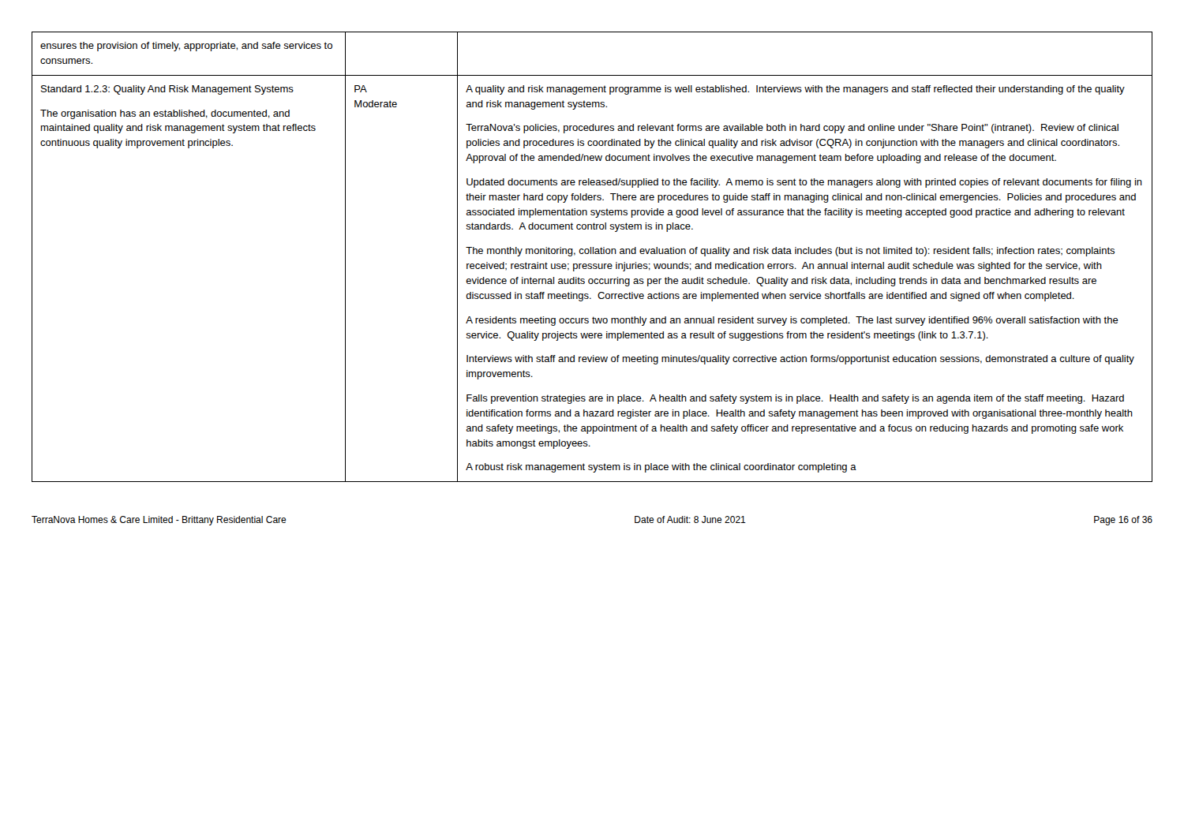| ensures the provision of timely, appropriate, and safe services to consumers. | | |
| Standard 1.2.3: Quality And Risk Management Systems The organisation has an established, documented, and maintained quality and risk management system that reflects continuous quality improvement principles. | PA Moderate | A quality and risk management programme is well established. Interviews with the managers and staff reflected their understanding of the quality and risk management systems. TerraNova's policies, procedures and relevant forms are available both in hard copy and online under "Share Point" (intranet). Review of clinical policies and procedures is coordinated by the clinical quality and risk advisor (CQRA) in conjunction with the managers and clinical coordinators. Approval of the amended/new document involves the executive management team before uploading and release of the document. Updated documents are released/supplied to the facility. A memo is sent to the managers along with printed copies of relevant documents for filing in their master hard copy folders. There are procedures to guide staff in managing clinical and non-clinical emergencies. Policies and procedures and associated implementation systems provide a good level of assurance that the facility is meeting accepted good practice and adhering to relevant standards. A document control system is in place. The monthly monitoring, collation and evaluation of quality and risk data includes (but is not limited to): resident falls; infection rates; complaints received; restraint use; pressure injuries; wounds; and medication errors. An annual internal audit schedule was sighted for the service, with evidence of internal audits occurring as per the audit schedule. Quality and risk data, including trends in data and benchmarked results are discussed in staff meetings. Corrective actions are implemented when service shortfalls are identified and signed off when completed. A residents meeting occurs two monthly and an annual resident survey is completed. The last survey identified 96% overall satisfaction with the service. Quality projects were implemented as a result of suggestions from the resident's meetings (link to 1.3.7.1). Interviews with staff and review of meeting minutes/quality corrective action forms/opportunist education sessions, demonstrated a culture of quality improvements. Falls prevention strategies are in place. A health and safety system is in place. Health and safety is an agenda item of the staff meeting. Hazard identification forms and a hazard register are in place. Health and safety management has been improved with organisational three-monthly health and safety meetings, the appointment of a health and safety officer and representative and a focus on reducing hazards and promoting safe work habits amongst employees. A robust risk management system is in place with the clinical coordinator completing a |
TerraNova Homes & Care Limited - Brittany Residential Care
Date of Audit: 8 June 2021
Page 16 of 36